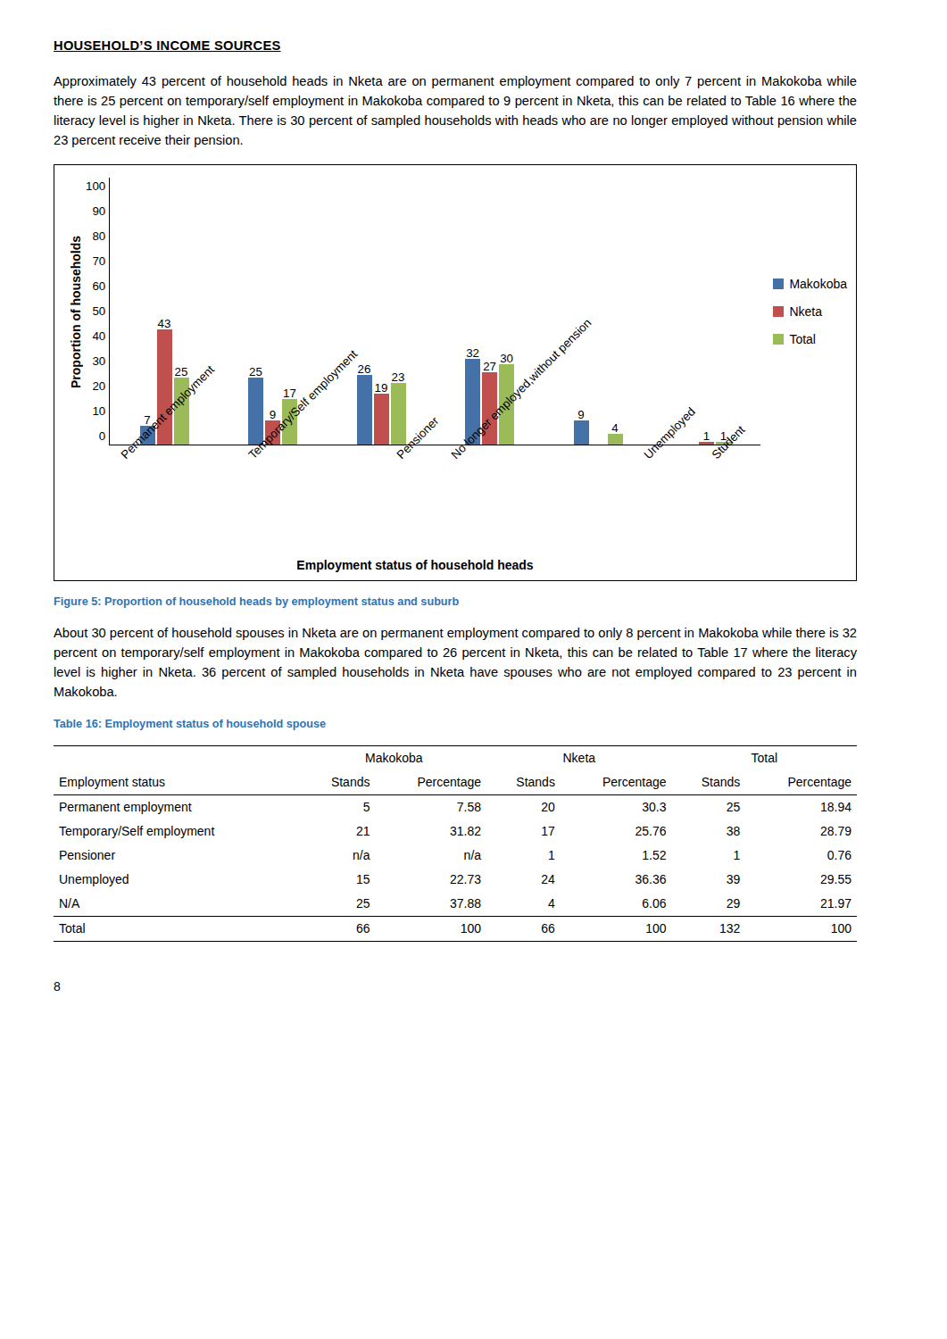HOUSEHOLD’S INCOME SOURCES
Approximately 43 percent of household heads in Nketa are on permanent employment compared to only 7 percent in Makokoba while there is 25 percent on temporary/self employment in Makokoba compared to 9 percent in Nketa, this can be related to Table 16 where the literacy level is higher in Nketa. There is 30 percent of sampled households with heads who are no longer employed without pension while 23 percent receive their pension.
Proportion of households
100
90
80
70
60
50
40
30
20
10
0
7
43
25
25
9
17
26
19
23
32
27
30
9
4
1
1
Makokoba
Nketa
Total
Permanent employment
Temporary/Self employment
Pensioner
No longer employed,without pension
Unemployed
Student
Employment status of household heads
Figure 5: Proportion of household heads by employment status and suburb
About 30 percent of household spouses in Nketa are on permanent employment compared to only 8 percent in Makokoba while there is 32 percent on temporary/self employment in Makokoba compared to 26 percent in Nketa, this can be related to Table 17 where the literacy level is higher in Nketa. 36 percent of sampled households in Nketa have spouses who are not employed compared to 23 percent in Makokoba.
Table 16: Employment status of household spouse
| | Makokoba | Nketa | Total |
| --- | --- | --- | --- |
| Employment status | Stands | Percentage | Stands | Percentage | Stands | Percentage |
| Permanent employment | 5 | 7.58 | 20 | 30.3 | 25 | 18.94 |
| Temporary/Self employment | 21 | 31.82 | 17 | 25.76 | 38 | 28.79 |
| Pensioner | n/a | n/a | 1 | 1.52 | 1 | 0.76 |
| Unemployed | 15 | 22.73 | 24 | 36.36 | 39 | 29.55 |
| N/A | 25 | 37.88 | 4 | 6.06 | 29 | 21.97 |
| Total | 66 | 100 | 66 | 100 | 132 | 100 |
8